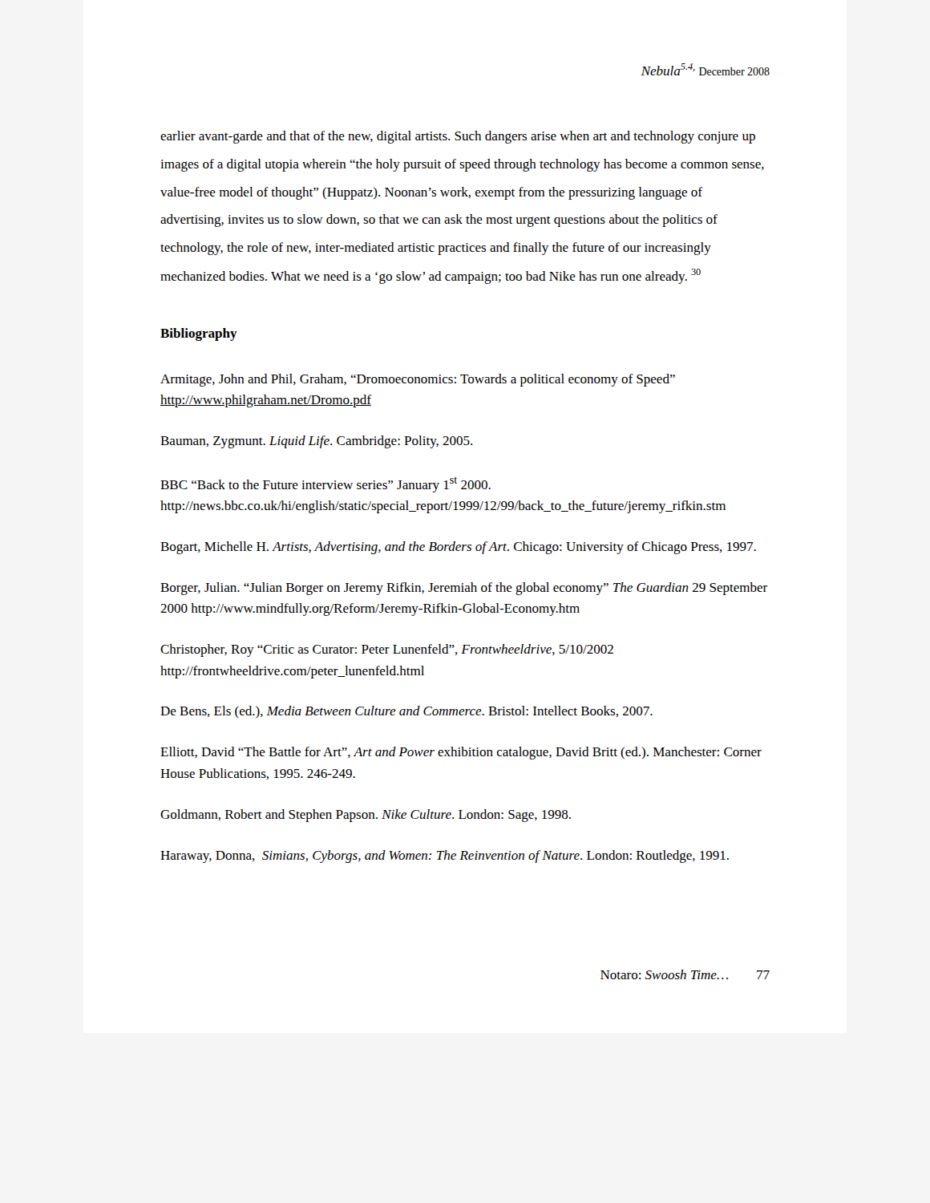Nebula5.4, December 2008
earlier avant-garde and that of the new, digital artists. Such dangers arise when art and technology conjure up images of a digital utopia wherein “the holy pursuit of speed through technology has become a common sense, value-free model of thought” (Huppatz). Noonan’s work, exempt from the pressurizing language of advertising, invites us to slow down, so that we can ask the most urgent questions about the politics of technology, the role of new, inter-mediated artistic practices and finally the future of our increasingly mechanized bodies. What we need is a ‘go slow’ ad campaign; too bad Nike has run one already. 30
Bibliography
Armitage, John and Phil, Graham, “Dromoeconomics: Towards a political economy of Speed” http://www.philgraham.net/Dromo.pdf
Bauman, Zygmunt. Liquid Life. Cambridge: Polity, 2005.
BBC “Back to the Future interview series” January 1st 2000. http://news.bbc.co.uk/hi/english/static/special_report/1999/12/99/back_to_the_future/jeremy_rifkin.stm
Bogart, Michelle H. Artists, Advertising, and the Borders of Art. Chicago: University of Chicago Press, 1997.
Borger, Julian. “Julian Borger on Jeremy Rifkin, Jeremiah of the global economy” The Guardian 29 September 2000 http://www.mindfully.org/Reform/Jeremy-Rifkin-Global-Economy.htm
Christopher, Roy “Critic as Curator: Peter Lunenfeld”, Frontwheeldrive, 5/10/2002 http://frontwheeldrive.com/peter_lunenfeld.html
De Bens, Els (ed.), Media Between Culture and Commerce. Bristol: Intellect Books, 2007.
Elliott, David “The Battle for Art”, Art and Power exhibition catalogue, David Britt (ed.). Manchester: Corner House Publications, 1995. 246-249.
Goldmann, Robert and Stephen Papson. Nike Culture. London: Sage, 1998.
Haraway, Donna, Simians, Cyborgs, and Women: The Reinvention of Nature. London: Routledge, 1991.
Notaro: Swoosh Time…77